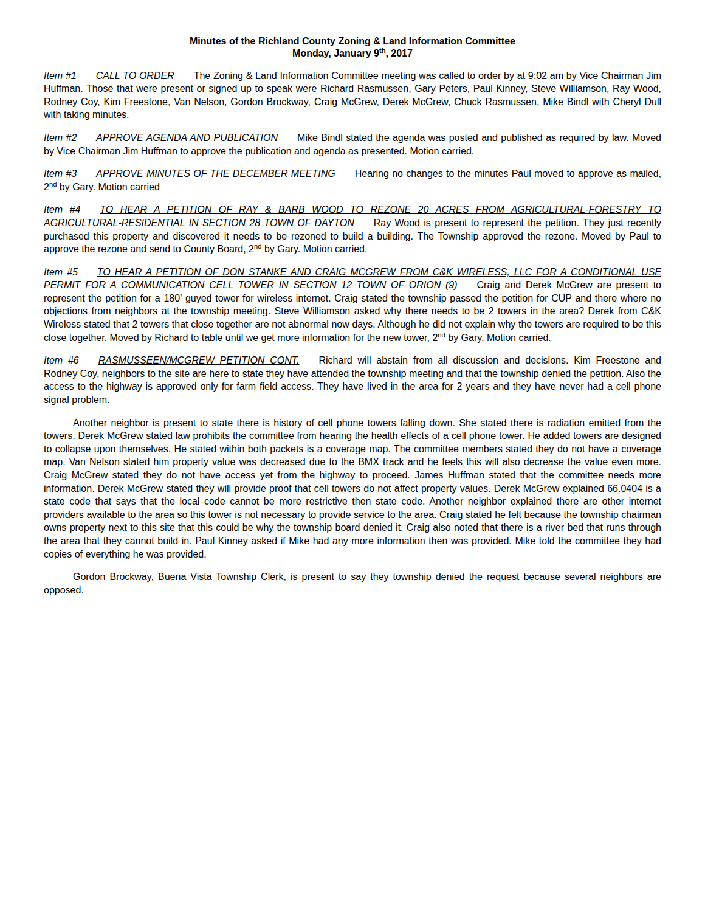Minutes of the Richland County Zoning & Land Information Committee
Monday, January 9th, 2017
Item #1  CALL TO ORDER  The Zoning & Land Information Committee meeting was called to order by at 9:02 am by Vice Chairman Jim Huffman. Those that were present or signed up to speak were Richard Rasmussen, Gary Peters, Paul Kinney, Steve Williamson, Ray Wood, Rodney Coy, Kim Freestone, Van Nelson, Gordon Brockway, Craig McGrew, Derek McGrew, Chuck Rasmussen, Mike Bindl with Cheryl Dull with taking minutes.
Item #2  APPROVE AGENDA AND PUBLICATION  Mike Bindl stated the agenda was posted and published as required by law. Moved by Vice Chairman Jim Huffman to approve the publication and agenda as presented. Motion carried.
Item #3  APPROVE MINUTES OF THE DECEMBER MEETING  Hearing no changes to the minutes Paul moved to approve as mailed, 2nd by Gary. Motion carried
Item #4  TO HEAR A PETITION OF RAY & BARB WOOD TO REZONE 20 ACRES FROM AGRICULTURAL-FORESTRY TO AGRICULTURAL-RESIDENTIAL IN SECTION 28 TOWN OF DAYTON  Ray Wood is present to represent the petition. They just recently purchased this property and discovered it needs to be rezoned to build a building. The Township approved the rezone. Moved by Paul to approve the rezone and send to County Board, 2nd by Gary. Motion carried.
Item #5  TO HEAR A PETITION OF DON STANKE AND CRAIG MCGREW FROM C&K WIRELESS, LLC FOR A CONDITIONAL USE PERMIT FOR A COMMUNICATION CELL TOWER IN SECTION 12 TOWN OF ORION (9)  Craig and Derek McGrew are present to represent the petition for a 180' guyed tower for wireless internet. Craig stated the township passed the petition for CUP and there where no objections from neighbors at the township meeting. Steve Williamson asked why there needs to be 2 towers in the area? Derek from C&K Wireless stated that 2 towers that close together are not abnormal now days. Although he did not explain why the towers are required to be this close together. Moved by Richard to table until we get more information for the new tower, 2nd by Gary. Motion carried.
Item #6  RASMUSSEEN/MCGREW PETITION CONT.  Richard will abstain from all discussion and decisions. Kim Freestone and Rodney Coy, neighbors to the site are here to state they have attended the township meeting and that the township denied the petition. Also the access to the highway is approved only for farm field access. They have lived in the area for 2 years and they have never had a cell phone signal problem.
Another neighbor is present to state there is history of cell phone towers falling down. She stated there is radiation emitted from the towers. Derek McGrew stated law prohibits the committee from hearing the health effects of a cell phone tower. He added towers are designed to collapse upon themselves. He stated within both packets is a coverage map. The committee members stated they do not have a coverage map. Van Nelson stated him property value was decreased due to the BMX track and he feels this will also decrease the value even more. Craig McGrew stated they do not have access yet from the highway to proceed. James Huffman stated that the committee needs more information. Derek McGrew stated they will provide proof that cell towers do not affect property values. Derek McGrew explained 66.0404 is a state code that says that the local code cannot be more restrictive then state code. Another neighbor explained there are other internet providers available to the area so this tower is not necessary to provide service to the area. Craig stated he felt because the township chairman owns property next to this site that this could be why the township board denied it. Craig also noted that there is a river bed that runs through the area that they cannot build in. Paul Kinney asked if Mike had any more information then was provided. Mike told the committee they had copies of everything he was provided.
Gordon Brockway, Buena Vista Township Clerk, is present to say they township denied the request because several neighbors are opposed.